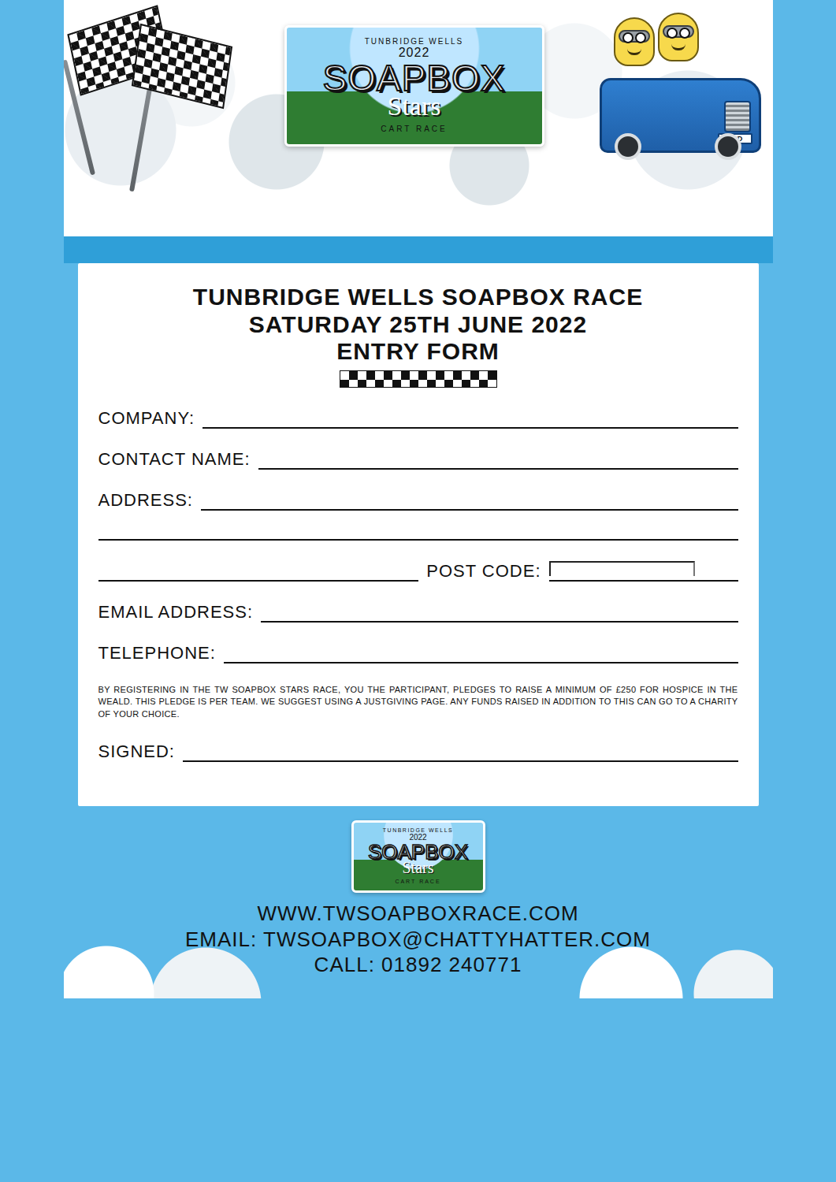TUNBRIDGE WELLS
2022
SOAPBOX
Stars
CART RACE
TMD
Tunbridge Wells Soapbox Race Saturday 25th June 2022 Entry Form
Company:
Contact Name:
Address:
Post Code:
Email Address:
Telephone:
By registering in the TW Soapbox Stars Race, you the participant, pledges to raise a minimum of £250 for Hospice in the Weald. This pledge is per team. We suggest using a JustGiving page. Any funds raised in addition to this can go to a charity of your choice.
Signed:
TUNBRIDGE WELLS
2022
SOAPBOX
Stars
CART RACE
www.twsoapboxrace.com
Email: twsoapbox@chattyhatter.com
Call: 01892 240771